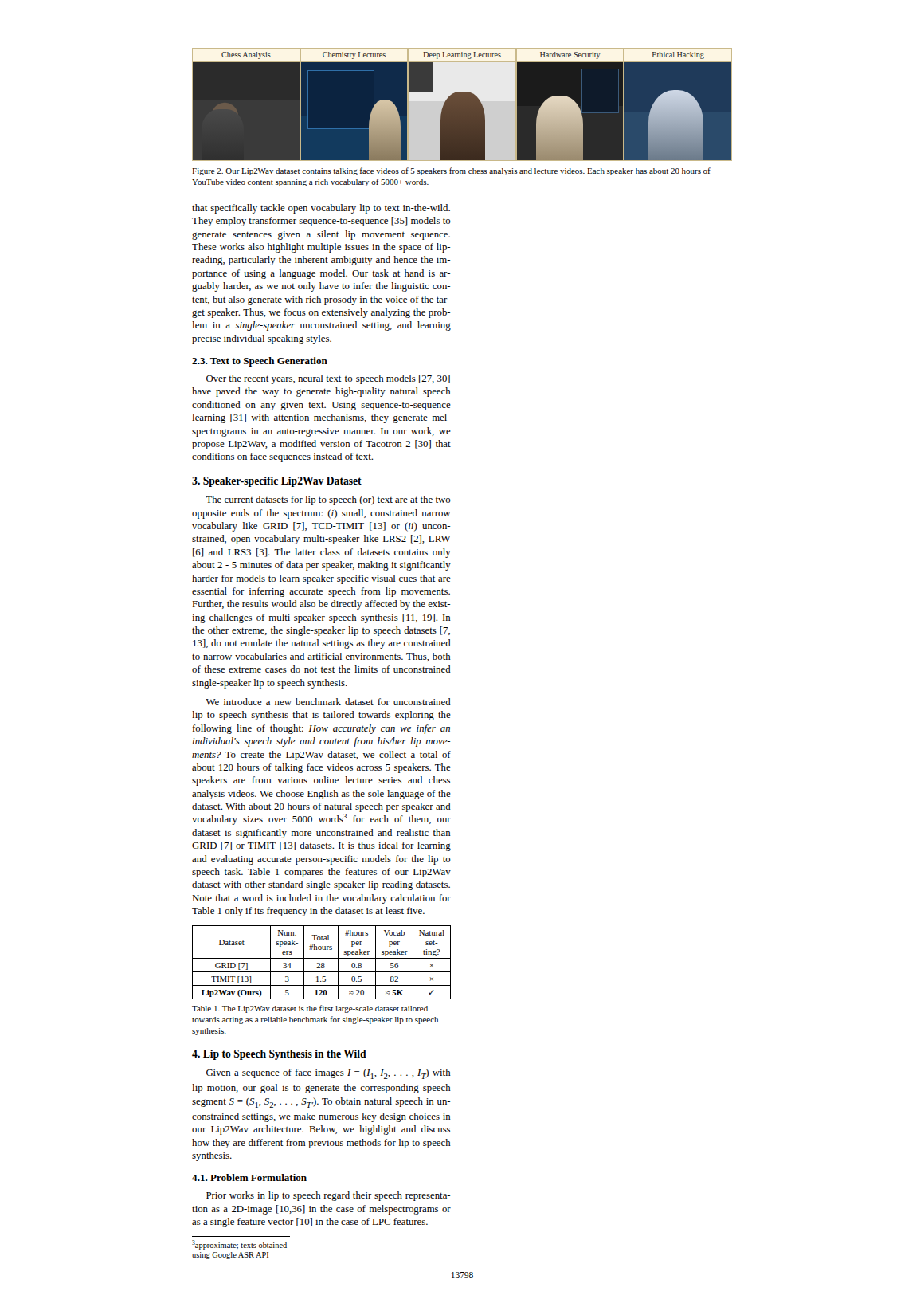Chess Analysis
Chemistry Lectures
Deep Learning Lectures
Hardware Security
Ethical Hacking
Figure 2. Our Lip2Wav dataset contains talking face videos of 5 speakers from chess analysis and lecture videos. Each speaker has about 20 hours of YouTube video content spanning a rich vocabulary of 5000+ words.
that specifically tackle open vocabulary lip to text in-the-wild. They employ transformer sequence-to-sequence [35] models to generate sentences given a silent lip movement sequence. These works also highlight multiple issues in the space of lip-reading, particularly the inherent ambiguity and hence the importance of using a language model. Our task at hand is arguably harder, as we not only have to infer the linguistic content, but also generate with rich prosody in the voice of the target speaker. Thus, we focus on extensively analyzing the problem in a single-speaker unconstrained setting, and learning precise individual speaking styles.
2.3. Text to Speech Generation
Over the recent years, neural text-to-speech models [27, 30] have paved the way to generate high-quality natural speech conditioned on any given text. Using sequence-to-sequence learning [31] with attention mechanisms, they generate melspectrograms in an auto-regressive manner. In our work, we propose Lip2Wav, a modified version of Tacotron 2 [30] that conditions on face sequences instead of text.
3. Speaker-specific Lip2Wav Dataset
The current datasets for lip to speech (or) text are at the two opposite ends of the spectrum: (i) small, constrained narrow vocabulary like GRID [7], TCD-TIMIT [13] or (ii) unconstrained, open vocabulary multi-speaker like LRS2 [2], LRW [6] and LRS3 [3]. The latter class of datasets contains only about 2 - 5 minutes of data per speaker, making it significantly harder for models to learn speaker-specific visual cues that are essential for inferring accurate speech from lip movements. Further, the results would also be directly affected by the existing challenges of multi-speaker speech synthesis [11, 19]. In the other extreme, the single-speaker lip to speech datasets [7, 13], do not emulate the natural settings as they are constrained to narrow vocabularies and artificial environments. Thus, both of these extreme cases do not test the limits of unconstrained single-speaker lip to speech synthesis.
We introduce a new benchmark dataset for unconstrained lip to speech synthesis that is tailored towards exploring the following line of thought: How accurately can we infer an individual's speech style and content from his/her lip movements? To create the Lip2Wav dataset, we collect a total of about 120 hours of talking face videos across 5 speakers. The speakers are from various online lecture series and chess analysis videos. We choose English as the sole language of the dataset. With about 20 hours of natural speech per speaker and vocabulary sizes over 5000 words3 for each of them, our dataset is significantly more unconstrained and realistic than GRID [7] or TIMIT [13] datasets. It is thus ideal for learning and evaluating accurate person-specific models for the lip to speech task. Table 1 compares the features of our Lip2Wav dataset with other standard single-speaker lip-reading datasets. Note that a word is included in the vocabulary calculation for Table 1 only if its frequency in the dataset is at least five.
| Dataset | Num. speak- ers | Total #hours | #hours per speaker | Vocab per speaker | Natural set- ting? |
| --- | --- | --- | --- | --- | --- |
| GRID [7] | 34 | 28 | 0.8 | 56 | × |
| TIMIT [13] | 3 | 1.5 | 0.5 | 82 | × |
| Lip2Wav (Ours) | 5 | 120 | ≈ 20 | ≈ 5K | ✓ |
Table 1. The Lip2Wav dataset is the first large-scale dataset tailored towards acting as a reliable benchmark for single-speaker lip to speech synthesis.
4. Lip to Speech Synthesis in the Wild
Given a sequence of face images I = (I1, I2, . . . , IT) with lip motion, our goal is to generate the corresponding speech segment S = (S1, S2, . . . , ST′). To obtain natural speech in unconstrained settings, we make numerous key design choices in our Lip2Wav architecture. Below, we highlight and discuss how they are different from previous methods for lip to speech synthesis.
4.1. Problem Formulation
Prior works in lip to speech regard their speech representation as a 2D-image [10,36] in the case of melspectrograms or as a single feature vector [10] in the case of LPC features.
3approximate; texts obtained using Google ASR API
13798